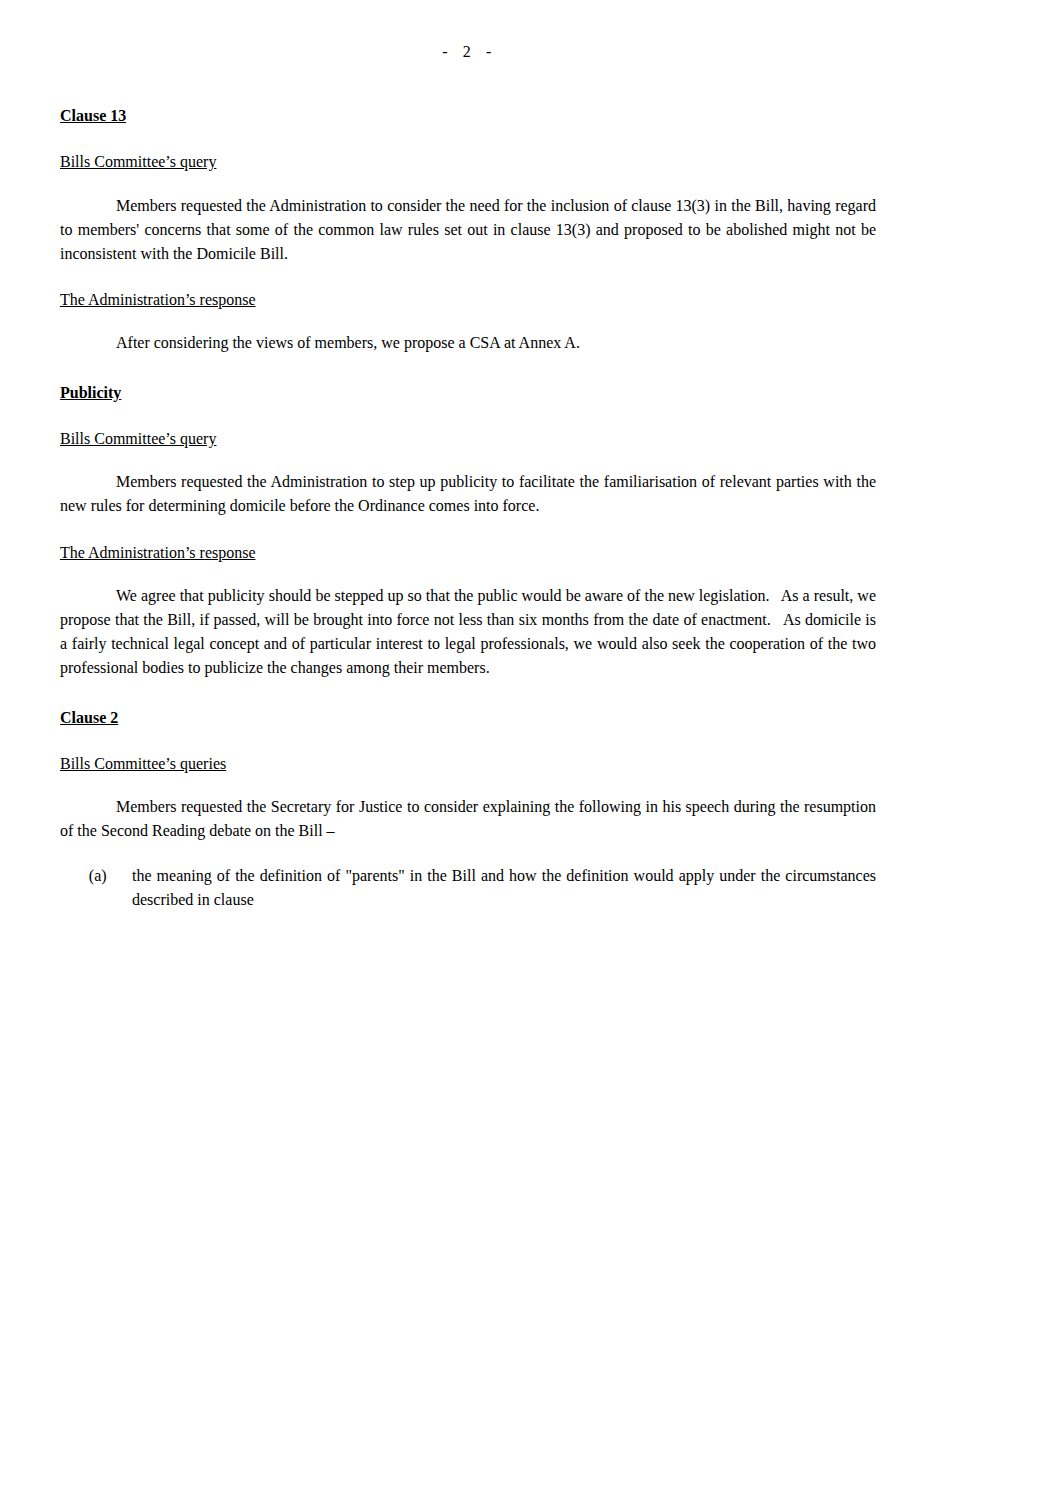- 2 -
Clause 13
Bills Committee’s query
Members requested the Administration to consider the need for the inclusion of clause 13(3) in the Bill, having regard to members' concerns that some of the common law rules set out in clause 13(3) and proposed to be abolished might not be inconsistent with the Domicile Bill.
The Administration’s response
After considering the views of members, we propose a CSA at Annex A.
Publicity
Bills Committee’s query
Members requested the Administration to step up publicity to facilitate the familiarisation of relevant parties with the new rules for determining domicile before the Ordinance comes into force.
The Administration’s response
We agree that publicity should be stepped up so that the public would be aware of the new legislation. As a result, we propose that the Bill, if passed, will be brought into force not less than six months from the date of enactment. As domicile is a fairly technical legal concept and of particular interest to legal professionals, we would also seek the cooperation of the two professional bodies to publicize the changes among their members.
Clause 2
Bills Committee’s queries
Members requested the Secretary for Justice to consider explaining the following in his speech during the resumption of the Second Reading debate on the Bill –
(a) the meaning of the definition of "parents" in the Bill and how the definition would apply under the circumstances described in clause